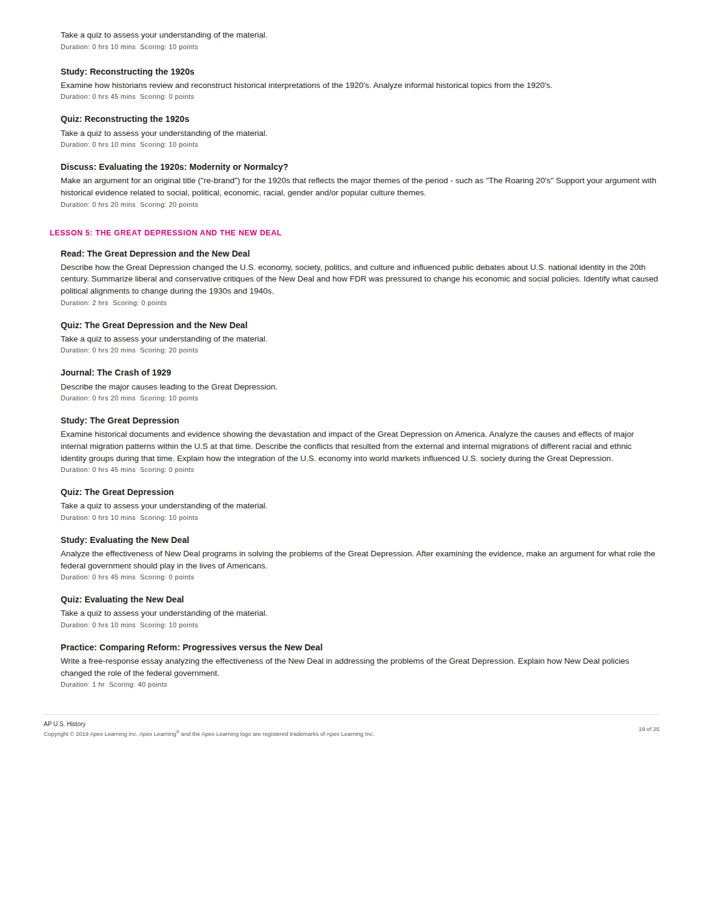Take a quiz to assess your understanding of the material.
Duration: 0 hrs 10 mins Scoring: 10 points
Study: Reconstructing the 1920s
Examine how historians review and reconstruct historical interpretations of the 1920's. Analyze informal historical topics from the 1920's.
Duration: 0 hrs 45 mins Scoring: 0 points
Quiz: Reconstructing the 1920s
Take a quiz to assess your understanding of the material.
Duration: 0 hrs 10 mins Scoring: 10 points
Discuss: Evaluating the 1920s: Modernity or Normalcy?
Make an argument for an original title ("re-brand") for the 1920s that reflects the major themes of the period - such as "The Roaring 20's" Support your argument with historical evidence related to social, political, economic, racial, gender and/or popular culture themes.
Duration: 0 hrs 20 mins Scoring: 20 points
Lesson 5: The Great Depression and the New Deal
Read: The Great Depression and the New Deal
Describe how the Great Depression changed the U.S. economy, society, politics, and culture and influenced public debates about U.S. national identity in the 20th century. Summarize liberal and conservative critiques of the New Deal and how FDR was pressured to change his economic and social policies. Identify what caused political alignments to change during the 1930s and 1940s.
Duration: 2 hrs Scoring: 0 points
Quiz: The Great Depression and the New Deal
Take a quiz to assess your understanding of the material.
Duration: 0 hrs 20 mins Scoring: 20 points
Journal: The Crash of 1929
Describe the major causes leading to the Great Depression.
Duration: 0 hrs 20 mins Scoring: 10 points
Study: The Great Depression
Examine historical documents and evidence showing the devastation and impact of the Great Depression on America. Analyze the causes and effects of major internal migration patterns within the U.S at that time. Describe the conflicts that resulted from the external and internal migrations of different racial and ethnic identity groups during that time. Explain how the integration of the U.S. economy into world markets influenced U.S. society during the Great Depression.
Duration: 0 hrs 45 mins Scoring: 0 points
Quiz: The Great Depression
Take a quiz to assess your understanding of the material.
Duration: 0 hrs 10 mins Scoring: 10 points
Study: Evaluating the New Deal
Analyze the effectiveness of New Deal programs in solving the problems of the Great Depression. After examining the evidence, make an argument for what role the federal government should play in the lives of Americans.
Duration: 0 hrs 45 mins Scoring: 0 points
Quiz: Evaluating the New Deal
Take a quiz to assess your understanding of the material.
Duration: 0 hrs 10 mins Scoring: 10 points
Practice: Comparing Reform: Progressives versus the New Deal
Write a free-response essay analyzing the effectiveness of the New Deal in addressing the problems of the Great Depression. Explain how New Deal policies changed the role of the federal government.
Duration: 1 hr Scoring: 40 points
AP U.S. History
Copyright © 2019 Apex Learning Inc. Apex Learning® and the Apex Learning logo are registered trademarks of Apex Learning Inc.
19 of 25